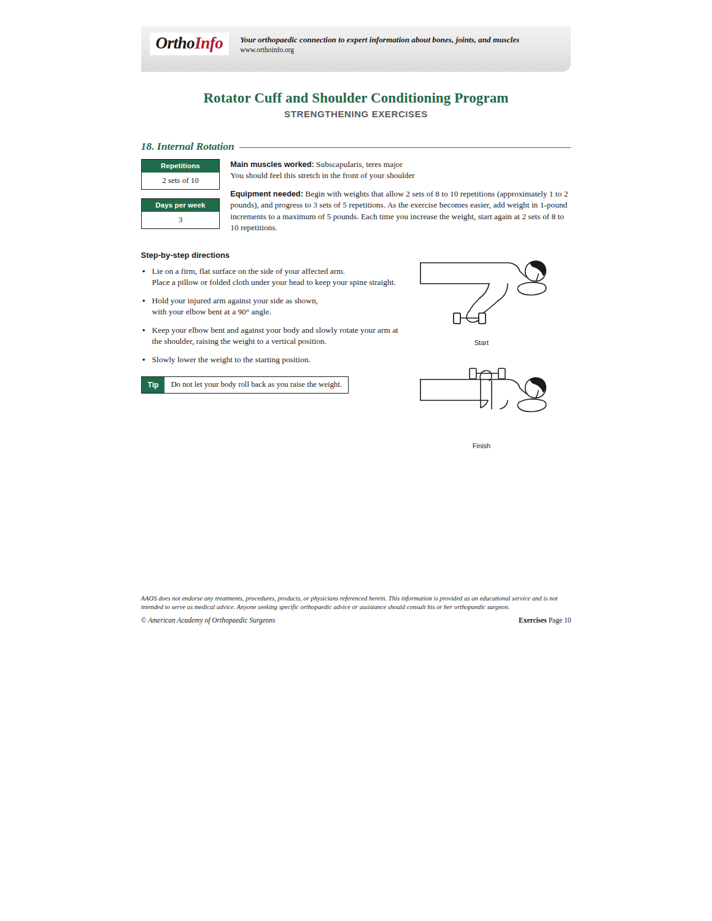Ortho Info
Your orthopaedic connection to expert information about bones, joints, and muscles
www.orthoinfo.org
Rotator Cuff and Shoulder Conditioning Program
STRENGTHENING EXERCISES
18. Internal Rotation
Repetitions
2 sets of 10
Days per week
3
Main muscles worked: Subscapularis, teres major
You should feel this stretch in the front of your shoulder
Equipment needed: Begin with weights that allow 2 sets of 8 to 10 repetitions (approximately 1 to 2 pounds), and progress to 3 sets of 5 repetitions. As the exercise becomes easier, add weight in 1-pound increments to a maximum of 5 pounds. Each time you increase the weight, start again at 2 sets of 8 to 10 repetitions.
Step-by-step directions
Lie on a firm, flat surface on the side of your affected arm.
Place a pillow or folded cloth under your head to keep your spine straight.
Hold your injured arm against your side as shown,
with your elbow bent at a 90° angle.
Keep your elbow bent and against your body and slowly rotate your arm at the shoulder, raising the weight to a vertical position.
Slowly lower the weight to the starting position.
Tip
Do not let your body roll back as you raise the weight.
Start
Finish
AAOS does not endorse any treatments, procedures, products, or physicians referenced herein. This information is provided as an educational service and is not intended to serve as medical advice. Anyone seeking specific orthopaedic advice or assistance should consult his or her orthopaedic surgeon.
© American Academy of Orthopaedic Surgeons
Exercises Page 10